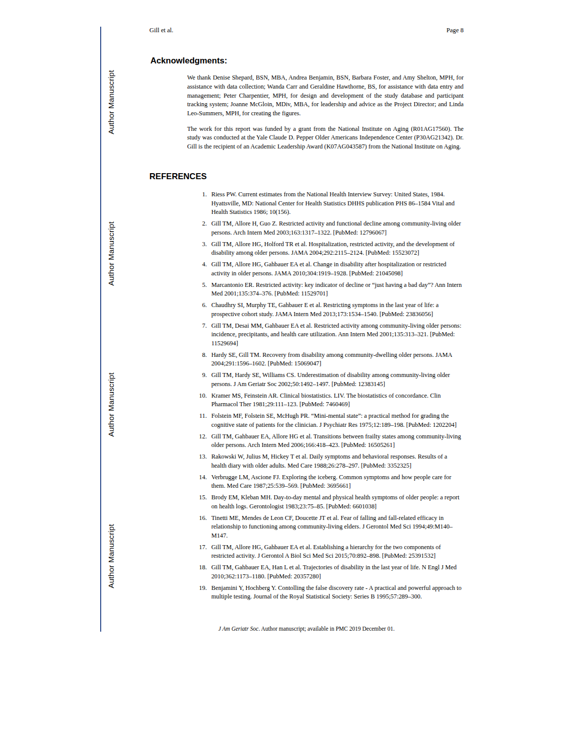Author Manuscript Author Manuscript Author Manuscript Author Manuscript
Gill et al.
Page 8
Acknowledgments:
We thank Denise Shepard, BSN, MBA, Andrea Benjamin, BSN, Barbara Foster, and Amy Shelton, MPH, for assistance with data collection; Wanda Carr and Geraldine Hawthorne, BS, for assistance with data entry and management; Peter Charpentier, MPH, for design and development of the study database and participant tracking system; Joanne McGloin, MDiv, MBA, for leadership and advice as the Project Director; and Linda Leo-Summers, MPH, for creating the figures.
The work for this report was funded by a grant from the National Institute on Aging (R01AG17560). The study was conducted at the Yale Claude D. Pepper Older Americans Independence Center (P30AG21342). Dr. Gill is the recipient of an Academic Leadership Award (K07AG043587) from the National Institute on Aging.
REFERENCES
Riess PW. Current estimates from the National Health Interview Survey: United States, 1984. Hyattsville, MD: National Center for Health Statistics DHHS publication PHS 86–1584 Vital and Health Statistics 1986; 10(156).
Gill TM, Allore H, Guo Z. Restricted activity and functional decline among community-living older persons. Arch Intern Med 2003;163:1317–1322. [PubMed: 12796067]
Gill TM, Allore HG, Holford TR et al. Hospitalization, restricted activity, and the development of disability among older persons. JAMA 2004;292:2115–2124. [PubMed: 15523072]
Gill TM, Allore HG, Gahbauer EA et al. Change in disability after hospitalization or restricted activity in older persons. JAMA 2010;304:1919–1928. [PubMed: 21045098]
Marcantonio ER. Restricted activity: key indicator of decline or “just having a bad day”? Ann Intern Med 2001;135:374–376. [PubMed: 11529701]
Chaudhry SI, Murphy TE, Gahbauer E et al. Restricting symptoms in the last year of life: a prospective cohort study. JAMA Intern Med 2013;173:1534–1540. [PubMed: 23836056]
Gill TM, Desai MM, Gahbauer EA et al. Restricted activity among community-living older persons: incidence, precipitants, and health care utilization. Ann Intern Med 2001;135:313–321. [PubMed: 11529694]
Hardy SE, Gill TM. Recovery from disability among community-dwelling older persons. JAMA 2004;291:1596–1602. [PubMed: 15069047]
Gill TM, Hardy SE, Williams CS. Underestimation of disability among community-living older persons. J Am Geriatr Soc 2002;50:1492–1497. [PubMed: 12383145]
Kramer MS, Feinstein AR. Clinical biostatistics. LIV. The biostatistics of concordance. Clin Pharmacol Ther 1981;29:111–123. [PubMed: 7460469]
Folstein MF, Folstein SE, McHugh PR. “Mini-mental state”: a practical method for grading the cognitive state of patients for the clinician. J Psychiatr Res 1975;12:189–198. [PubMed: 1202204]
Gill TM, Gahbauer EA, Allore HG et al. Transitions between frailty states among community-living older persons. Arch Intern Med 2006;166:418–423. [PubMed: 16505261]
Rakowski W, Julius M, Hickey T et al. Daily symptoms and behavioral responses. Results of a health diary with older adults. Med Care 1988;26:278–297. [PubMed: 3352325]
Verbrugge LM, Ascione FJ. Exploring the iceberg. Common symptoms and how people care for them. Med Care 1987;25:539–569. [PubMed: 3695661]
Brody EM, Kleban MH. Day-to-day mental and physical health symptoms of older people: a report on health logs. Gerontologist 1983;23:75–85. [PubMed: 6601038]
Tinetti ME, Mendes de Leon CF, Doucette JT et al. Fear of falling and fall-related efficacy in relationship to functioning among community-living elders. J Gerontol Med Sci 1994;49:M140–M147.
Gill TM, Allore HG, Gahbauer EA et al. Establishing a hierarchy for the two components of restricted activity. J Gerontol A Biol Sci Med Sci 2015;70:892–898. [PubMed: 25391532]
Gill TM, Gahbauer EA, Han L et al. Trajectories of disability in the last year of life. N Engl J Med 2010;362:1173–1180. [PubMed: 20357280]
Benjamini Y, Hochberg Y. Contolling the false discovery rate - A practical and powerful approach to multiple testing. Journal of the Royal Statistical Society: Series B 1995;57:289–300.
J Am Geriatr Soc. Author manuscript; available in PMC 2019 December 01.